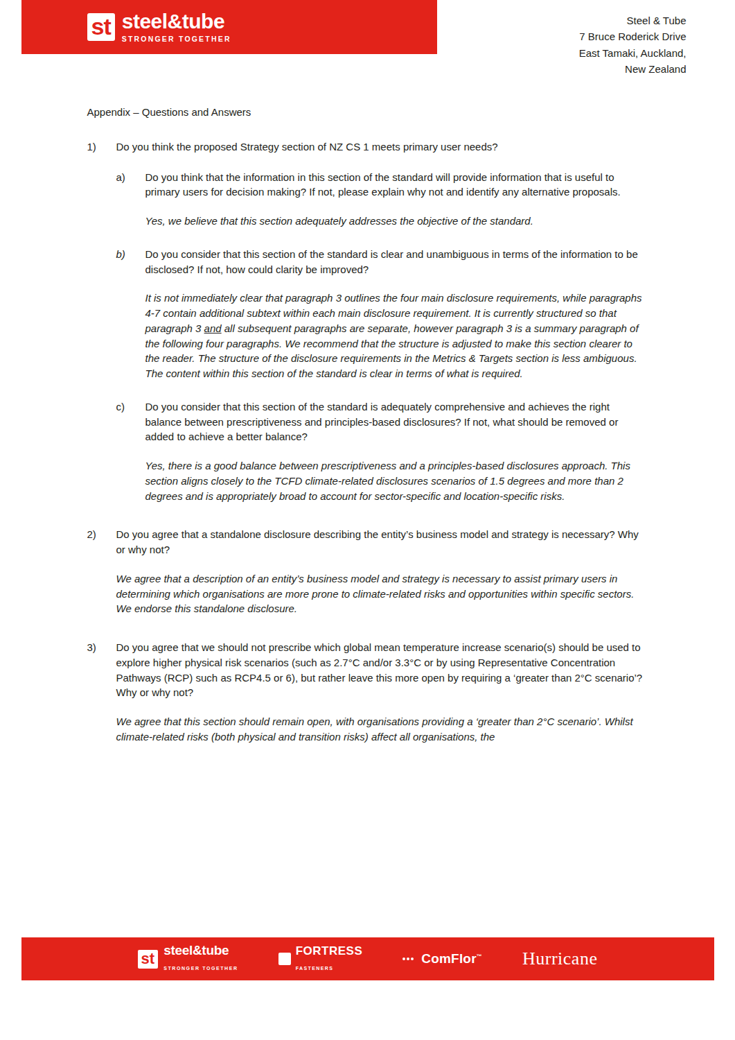st steel&tube
stronger together
Steel & Tube
7 Bruce Roderick Drive
East Tamaki, Auckland,
New Zealand
Appendix – Questions and Answers
1)
Do you think the proposed Strategy section of NZ CS 1 meets primary user needs?
a)
Do you think that the information in this section of the standard will provide information that is useful to primary users for decision making? If not, please explain why not and identify any alternative proposals.
Yes, we believe that this section adequately addresses the objective of the standard.
b)
Do you consider that this section of the standard is clear and unambiguous in terms of the information to be disclosed? If not, how could clarity be improved?
It is not immediately clear that paragraph 3 outlines the four main disclosure requirements, while paragraphs 4-7 contain additional subtext within each main disclosure requirement. It is currently structured so that paragraph 3 and all subsequent paragraphs are separate, however paragraph 3 is a summary paragraph of the following four paragraphs. We recommend that the structure is adjusted to make this section clearer to the reader. The structure of the disclosure requirements in the Metrics & Targets section is less ambiguous. The content within this section of the standard is clear in terms of what is required.
c)
Do you consider that this section of the standard is adequately comprehensive and achieves the right balance between prescriptiveness and principles-based disclosures? If not, what should be removed or added to achieve a better balance?
Yes, there is a good balance between prescriptiveness and a principles-based disclosures approach. This section aligns closely to the TCFD climate-related disclosures scenarios of 1.5 degrees and more than 2 degrees and is appropriately broad to account for sector-specific and location-specific risks.
2)
Do you agree that a standalone disclosure describing the entity’s business model and strategy is necessary? Why or why not?
We agree that a description of an entity’s business model and strategy is necessary to assist primary users in determining which organisations are more prone to climate-related risks and opportunities within specific sectors. We endorse this standalone disclosure.
3)
Do you agree that we should not prescribe which global mean temperature increase scenario(s) should be used to explore higher physical risk scenarios (such as 2.7°C and/or 3.3°C or by using Representative Concentration Pathways (RCP) such as RCP4.5 or 6), but rather leave this more open by requiring a ‘greater than 2°C scenario’? Why or why not?
We agree that this section should remain open, with organisations providing a ‘greater than 2°C scenario’. Whilst climate-related risks (both physical and transition risks) affect all organisations, the
st steel&tube
stronger together
FORTRESS
FASTENERS
ComFlor™
Hurricane